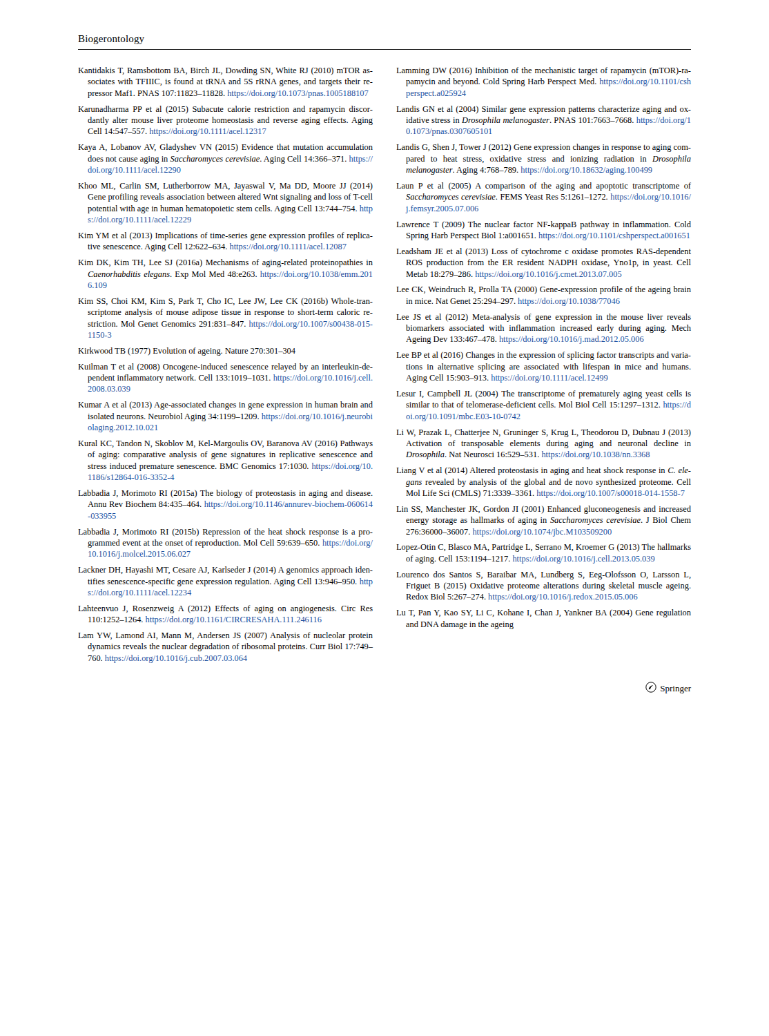Biogerontology
Kantidakis T, Ramsbottom BA, Birch JL, Dowding SN, White RJ (2010) mTOR associates with TFIIIC, is found at tRNA and 5S rRNA genes, and targets their repressor Maf1. PNAS 107:11823–11828. https://doi.org/10.1073/pnas.1005188107
Karunadharma PP et al (2015) Subacute calorie restriction and rapamycin discordantly alter mouse liver proteome homeostasis and reverse aging effects. Aging Cell 14:547–557. https://doi.org/10.1111/acel.12317
Kaya A, Lobanov AV, Gladyshev VN (2015) Evidence that mutation accumulation does not cause aging in Saccharomyces cerevisiae. Aging Cell 14:366–371. https://doi.org/10.1111/acel.12290
Khoo ML, Carlin SM, Lutherborrow MA, Jayaswal V, Ma DD, Moore JJ (2014) Gene profiling reveals association between altered Wnt signaling and loss of T-cell potential with age in human hematopoietic stem cells. Aging Cell 13:744–754. https://doi.org/10.1111/acel.12229
Kim YM et al (2013) Implications of time-series gene expression profiles of replicative senescence. Aging Cell 12:622–634. https://doi.org/10.1111/acel.12087
Kim DK, Kim TH, Lee SJ (2016a) Mechanisms of aging-related proteinopathies in Caenorhabditis elegans. Exp Mol Med 48:e263. https://doi.org/10.1038/emm.2016.109
Kim SS, Choi KM, Kim S, Park T, Cho IC, Lee JW, Lee CK (2016b) Whole-transcriptome analysis of mouse adipose tissue in response to short-term caloric restriction. Mol Genet Genomics 291:831–847. https://doi.org/10.1007/s00438-015-1150-3
Kirkwood TB (1977) Evolution of ageing. Nature 270:301–304
Kuilman T et al (2008) Oncogene-induced senescence relayed by an interleukin-dependent inflammatory network. Cell 133:1019–1031. https://doi.org/10.1016/j.cell.2008.03.039
Kumar A et al (2013) Age-associated changes in gene expression in human brain and isolated neurons. Neurobiol Aging 34:1199–1209. https://doi.org/10.1016/j.neurobiolaging.2012.10.021
Kural KC, Tandon N, Skoblov M, Kel-Margoulis OV, Baranova AV (2016) Pathways of aging: comparative analysis of gene signatures in replicative senescence and stress induced premature senescence. BMC Genomics 17:1030. https://doi.org/10.1186/s12864-016-3352-4
Labbadia J, Morimoto RI (2015a) The biology of proteostasis in aging and disease. Annu Rev Biochem 84:435–464. https://doi.org/10.1146/annurev-biochem-060614-033955
Labbadia J, Morimoto RI (2015b) Repression of the heat shock response is a programmed event at the onset of reproduction. Mol Cell 59:639–650. https://doi.org/10.1016/j.molcel.2015.06.027
Lackner DH, Hayashi MT, Cesare AJ, Karlseder J (2014) A genomics approach identifies senescence-specific gene expression regulation. Aging Cell 13:946–950. https://doi.org/10.1111/acel.12234
Lahteenvuo J, Rosenzweig A (2012) Effects of aging on angiogenesis. Circ Res 110:1252–1264. https://doi.org/10.1161/CIRCRESAHA.111.246116
Lam YW, Lamond AI, Mann M, Andersen JS (2007) Analysis of nucleolar protein dynamics reveals the nuclear degradation of ribosomal proteins. Curr Biol 17:749–760. https://doi.org/10.1016/j.cub.2007.03.064
Lamming DW (2016) Inhibition of the mechanistic target of rapamycin (mTOR)-rapamycin and beyond. Cold Spring Harb Perspect Med. https://doi.org/10.1101/cshperspect.a025924
Landis GN et al (2004) Similar gene expression patterns characterize aging and oxidative stress in Drosophila melanogaster. PNAS 101:7663–7668. https://doi.org/10.1073/pnas.0307605101
Landis G, Shen J, Tower J (2012) Gene expression changes in response to aging compared to heat stress, oxidative stress and ionizing radiation in Drosophila melanogaster. Aging 4:768–789. https://doi.org/10.18632/aging.100499
Laun P et al (2005) A comparison of the aging and apoptotic transcriptome of Saccharomyces cerevisiae. FEMS Yeast Res 5:1261–1272. https://doi.org/10.1016/j.femsyr.2005.07.006
Lawrence T (2009) The nuclear factor NF-kappaB pathway in inflammation. Cold Spring Harb Perspect Biol 1:a001651. https://doi.org/10.1101/cshperspect.a001651
Leadsham JE et al (2013) Loss of cytochrome c oxidase promotes RAS-dependent ROS production from the ER resident NADPH oxidase, Yno1p, in yeast. Cell Metab 18:279–286. https://doi.org/10.1016/j.cmet.2013.07.005
Lee CK, Weindruch R, Prolla TA (2000) Gene-expression profile of the ageing brain in mice. Nat Genet 25:294–297. https://doi.org/10.1038/77046
Lee JS et al (2012) Meta-analysis of gene expression in the mouse liver reveals biomarkers associated with inflammation increased early during aging. Mech Ageing Dev 133:467–478. https://doi.org/10.1016/j.mad.2012.05.006
Lee BP et al (2016) Changes in the expression of splicing factor transcripts and variations in alternative splicing are associated with lifespan in mice and humans. Aging Cell 15:903–913. https://doi.org/10.1111/acel.12499
Lesur I, Campbell JL (2004) The transcriptome of prematurely aging yeast cells is similar to that of telomerase-deficient cells. Mol Biol Cell 15:1297–1312. https://doi.org/10.1091/mbc.E03-10-0742
Li W, Prazak L, Chatterjee N, Gruninger S, Krug L, Theodorou D, Dubnau J (2013) Activation of transposable elements during aging and neuronal decline in Drosophila. Nat Neurosci 16:529–531. https://doi.org/10.1038/nn.3368
Liang V et al (2014) Altered proteostasis in aging and heat shock response in C. elegans revealed by analysis of the global and de novo synthesized proteome. Cell Mol Life Sci (CMLS) 71:3339–3361. https://doi.org/10.1007/s00018-014-1558-7
Lin SS, Manchester JK, Gordon JI (2001) Enhanced gluconeogenesis and increased energy storage as hallmarks of aging in Saccharomyces cerevisiae. J Biol Chem 276:36000–36007. https://doi.org/10.1074/jbc.M103509200
Lopez-Otin C, Blasco MA, Partridge L, Serrano M, Kroemer G (2013) The hallmarks of aging. Cell 153:1194–1217. https://doi.org/10.1016/j.cell.2013.05.039
Lourenco dos Santos S, Baraibar MA, Lundberg S, Eeg-Olofsson O, Larsson L, Friguet B (2015) Oxidative proteome alterations during skeletal muscle ageing. Redox Biol 5:267–274. https://doi.org/10.1016/j.redox.2015.05.006
Lu T, Pan Y, Kao SY, Li C, Kohane I, Chan J, Yankner BA (2004) Gene regulation and DNA damage in the ageing
Springer